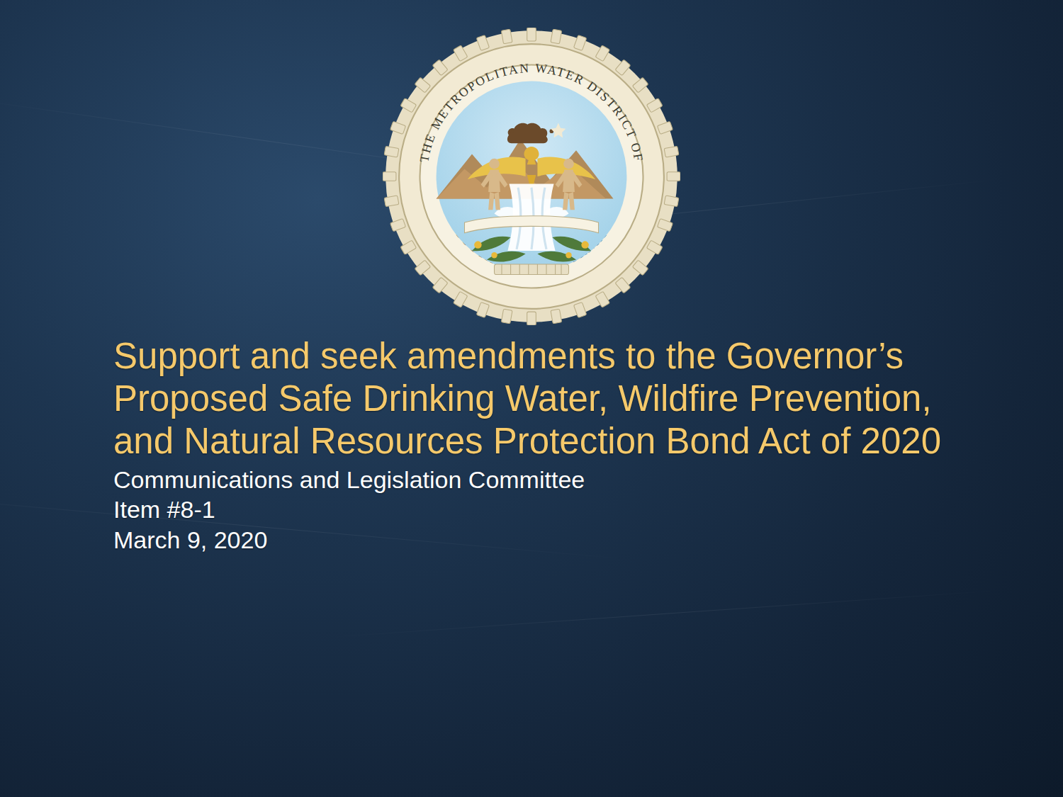THE METROPOLITAN WATER DISTRICT OF SOUTHERN CALIFORNIA
Support and seek amendments to the Governor’s Proposed Safe Drinking Water, Wildfire Prevention, and Natural Resources Protection Bond Act of 2020
Communications and Legislation Committee
Item #8-1
March 9, 2020